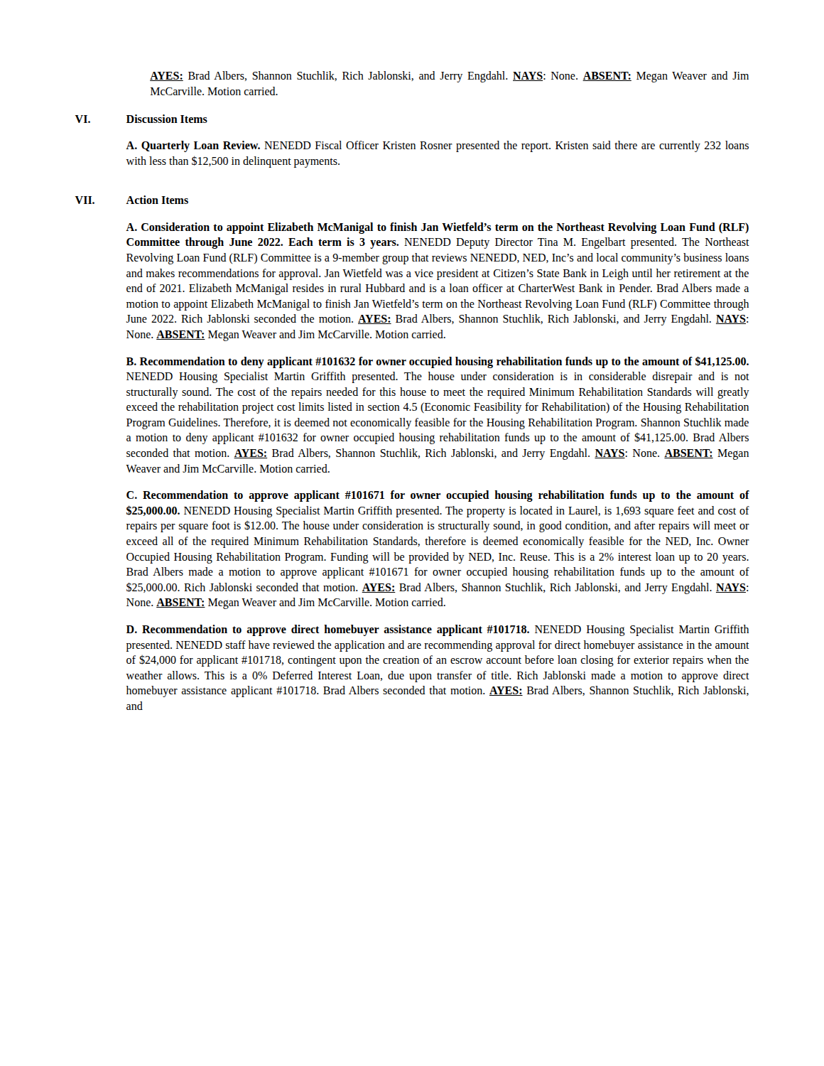AYES: Brad Albers, Shannon Stuchlik, Rich Jablonski, and Jerry Engdahl. NAYS: None. ABSENT: Megan Weaver and Jim McCarville. Motion carried.
VI.
Discussion Items
A. Quarterly Loan Review. NENEDD Fiscal Officer Kristen Rosner presented the report. Kristen said there are currently 232 loans with less than $12,500 in delinquent payments.
VII.
Action Items
A. Consideration to appoint Elizabeth McManigal to finish Jan Wietfeld’s term on the Northeast Revolving Loan Fund (RLF) Committee through June 2022. Each term is 3 years. NENEDD Deputy Director Tina M. Engelbart presented. The Northeast Revolving Loan Fund (RLF) Committee is a 9-member group that reviews NENEDD, NED, Inc’s and local community’s business loans and makes recommendations for approval. Jan Wietfeld was a vice president at Citizen’s State Bank in Leigh until her retirement at the end of 2021. Elizabeth McManigal resides in rural Hubbard and is a loan officer at CharterWest Bank in Pender. Brad Albers made a motion to appoint Elizabeth McManigal to finish Jan Wietfeld’s term on the Northeast Revolving Loan Fund (RLF) Committee through June 2022. Rich Jablonski seconded the motion. AYES: Brad Albers, Shannon Stuchlik, Rich Jablonski, and Jerry Engdahl. NAYS: None. ABSENT: Megan Weaver and Jim McCarville. Motion carried.
B. Recommendation to deny applicant #101632 for owner occupied housing rehabilitation funds up to the amount of $41,125.00. NENEDD Housing Specialist Martin Griffith presented. The house under consideration is in considerable disrepair and is not structurally sound. The cost of the repairs needed for this house to meet the required Minimum Rehabilitation Standards will greatly exceed the rehabilitation project cost limits listed in section 4.5 (Economic Feasibility for Rehabilitation) of the Housing Rehabilitation Program Guidelines. Therefore, it is deemed not economically feasible for the Housing Rehabilitation Program. Shannon Stuchlik made a motion to deny applicant #101632 for owner occupied housing rehabilitation funds up to the amount of $41,125.00. Brad Albers seconded that motion. AYES: Brad Albers, Shannon Stuchlik, Rich Jablonski, and Jerry Engdahl. NAYS: None. ABSENT: Megan Weaver and Jim McCarville. Motion carried.
C. Recommendation to approve applicant #101671 for owner occupied housing rehabilitation funds up to the amount of $25,000.00. NENEDD Housing Specialist Martin Griffith presented. The property is located in Laurel, is 1,693 square feet and cost of repairs per square foot is $12.00. The house under consideration is structurally sound, in good condition, and after repairs will meet or exceed all of the required Minimum Rehabilitation Standards, therefore is deemed economically feasible for the NED, Inc. Owner Occupied Housing Rehabilitation Program. Funding will be provided by NED, Inc. Reuse. This is a 2% interest loan up to 20 years. Brad Albers made a motion to approve applicant #101671 for owner occupied housing rehabilitation funds up to the amount of $25,000.00. Rich Jablonski seconded that motion. AYES: Brad Albers, Shannon Stuchlik, Rich Jablonski, and Jerry Engdahl. NAYS: None. ABSENT: Megan Weaver and Jim McCarville. Motion carried.
D. Recommendation to approve direct homebuyer assistance applicant #101718. NENEDD Housing Specialist Martin Griffith presented. NENEDD staff have reviewed the application and are recommending approval for direct homebuyer assistance in the amount of $24,000 for applicant #101718, contingent upon the creation of an escrow account before loan closing for exterior repairs when the weather allows. This is a 0% Deferred Interest Loan, due upon transfer of title. Rich Jablonski made a motion to approve direct homebuyer assistance applicant #101718. Brad Albers seconded that motion. AYES: Brad Albers, Shannon Stuchlik, Rich Jablonski, and